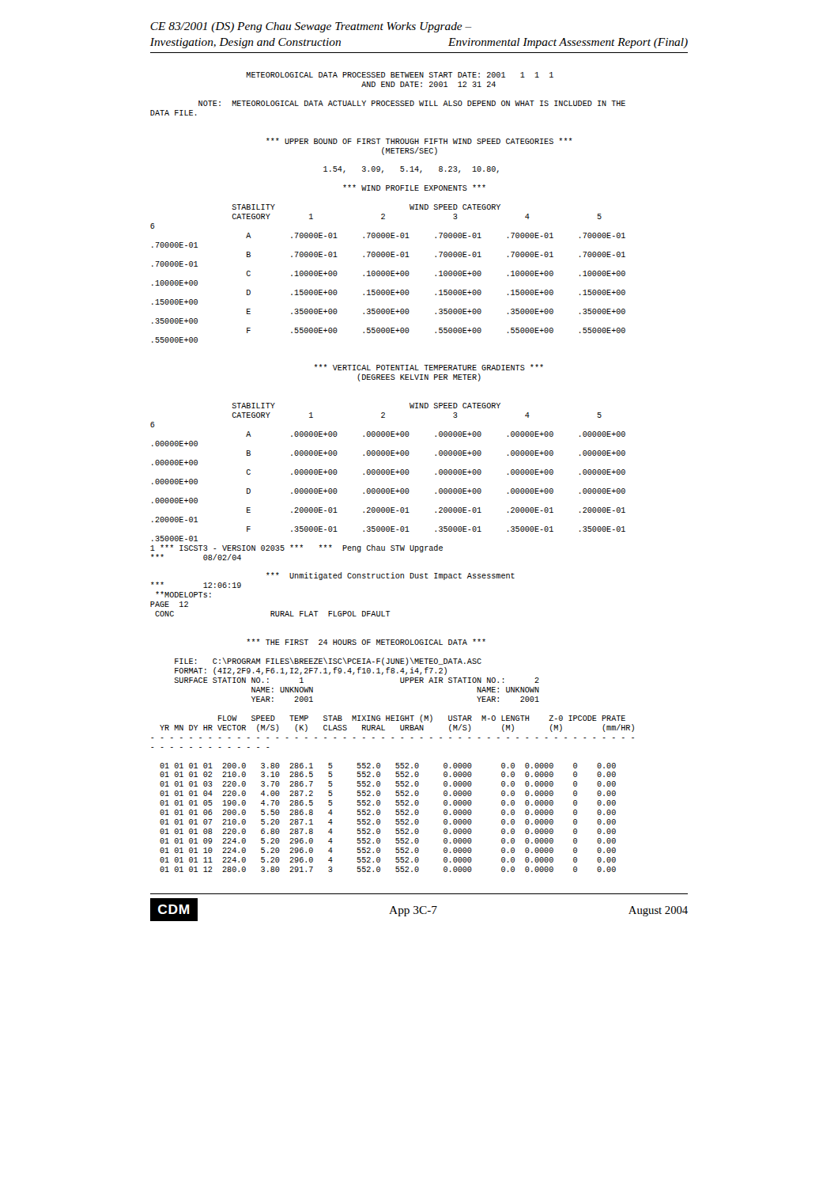CE 83/2001 (DS) Peng Chau Sewage Treatment Works Upgrade – Investigation, Design and Construction Environmental Impact Assessment Report (Final)
                    METEOROLOGICAL DATA PROCESSED BETWEEN START DATE: 2001   1  1  1
                                            AND END DATE: 2001  12 31 24

          NOTE:  METEOROLOGICAL DATA ACTUALLY PROCESSED WILL ALSO DEPEND ON WHAT IS INCLUDED IN THE
DATA FILE.


                        *** UPPER BOUND OF FIRST THROUGH FIFTH WIND SPEED CATEGORIES ***
                                                (METERS/SEC)

                                    1.54,   3.09,   5.14,   8.23,  10.80,

                                        *** WIND PROFILE EXPONENTS ***

                 STABILITY                            WIND SPEED CATEGORY
                 CATEGORY        1              2              3              4              5
6
                    A        .70000E-01     .70000E-01     .70000E-01     .70000E-01     .70000E-01
.70000E-01
                    B        .70000E-01     .70000E-01     .70000E-01     .70000E-01     .70000E-01
.70000E-01
                    C        .10000E+00     .10000E+00     .10000E+00     .10000E+00     .10000E+00
.10000E+00
                    D        .15000E+00     .15000E+00     .15000E+00     .15000E+00     .15000E+00
.15000E+00
                    E        .35000E+00     .35000E+00     .35000E+00     .35000E+00     .35000E+00
.35000E+00
                    F        .55000E+00     .55000E+00     .55000E+00     .55000E+00     .55000E+00
.55000E+00


                                  *** VERTICAL POTENTIAL TEMPERATURE GRADIENTS ***
                                           (DEGREES KELVIN PER METER)


                 STABILITY                            WIND SPEED CATEGORY
                 CATEGORY        1              2              3              4              5
6
                    A        .00000E+00     .00000E+00     .00000E+00     .00000E+00     .00000E+00
.00000E+00
                    B        .00000E+00     .00000E+00     .00000E+00     .00000E+00     .00000E+00
.00000E+00
                    C        .00000E+00     .00000E+00     .00000E+00     .00000E+00     .00000E+00
.00000E+00
                    D        .00000E+00     .00000E+00     .00000E+00     .00000E+00     .00000E+00
.00000E+00
                    E        .20000E-01     .20000E-01     .20000E-01     .20000E-01     .20000E-01
.20000E-01
                    F        .35000E-01     .35000E-01     .35000E-01     .35000E-01     .35000E-01
.35000E-01
1 *** ISCST3 - VERSION 02035 ***   ***  Peng Chau STW Upgrade
***        08/02/04

                        ***  Unmitigated Construction Dust Impact Assessment
***        12:06:19
 **MODELOPTs:
PAGE  12
 CONC                    RURAL FLAT  FLGPOL DFAULT


                    *** THE FIRST  24 HOURS OF METEOROLOGICAL DATA ***

     FILE:   C:\PROGRAM FILES\BREEZE\ISC\PCEIA-F(JUNE)\METEO_DATA.ASC
     FORMAT: (4I2,2F9.4,F6.1,I2,2F7.1,f9.4,f10.1,f8.4,i4,f7.2)
     SURFACE STATION NO.:      1                    UPPER AIR STATION NO.:      2
                     NAME: UNKNOWN                                  NAME: UNKNOWN
                     YEAR:    2001                                  YEAR:    2001

              FLOW   SPEED   TEMP   STAB  MIXING HEIGHT (M)   USTAR  M-O LENGTH    Z-0 IPCODE PRATE
  YR MN DY HR VECTOR  (M/S)   (K)   CLASS   RURAL   URBAN     (M/S)      (M)       (M)        (mm/HR)
- - - - - - - - - - - - - - - - - - - - - - - - - - - - - - - - - - - - - - - - - - - - - - - - - - -
- - - - - - - - - - - - -

  01 01 01 01  200.0   3.80  286.1   5     552.0   552.0     0.0000      0.0  0.0000    0    0.00
  01 01 01 02  210.0   3.10  286.5   5     552.0   552.0     0.0000      0.0  0.0000    0    0.00
  01 01 01 03  220.0   3.70  286.7   5     552.0   552.0     0.0000      0.0  0.0000    0    0.00
  01 01 01 04  220.0   4.00  287.2   5     552.0   552.0     0.0000      0.0  0.0000    0    0.00
  01 01 01 05  190.0   4.70  286.5   5     552.0   552.0     0.0000      0.0  0.0000    0    0.00
  01 01 01 06  200.0   5.50  286.8   4     552.0   552.0     0.0000      0.0  0.0000    0    0.00
  01 01 01 07  210.0   5.20  287.1   4     552.0   552.0     0.0000      0.0  0.0000    0    0.00
  01 01 01 08  220.0   6.80  287.8   4     552.0   552.0     0.0000      0.0  0.0000    0    0.00
  01 01 01 09  224.0   5.20  296.0   4     552.0   552.0     0.0000      0.0  0.0000    0    0.00
  01 01 01 10  224.0   5.20  296.0   4     552.0   552.0     0.0000      0.0  0.0000    0    0.00
  01 01 01 11  224.0   5.20  296.0   4     552.0   552.0     0.0000      0.0  0.0000    0    0.00
  01 01 01 12  280.0   3.80  291.7   3     552.0   552.0     0.0000      0.0  0.0000    0    0.00
CDM App 3C-7 August 2004